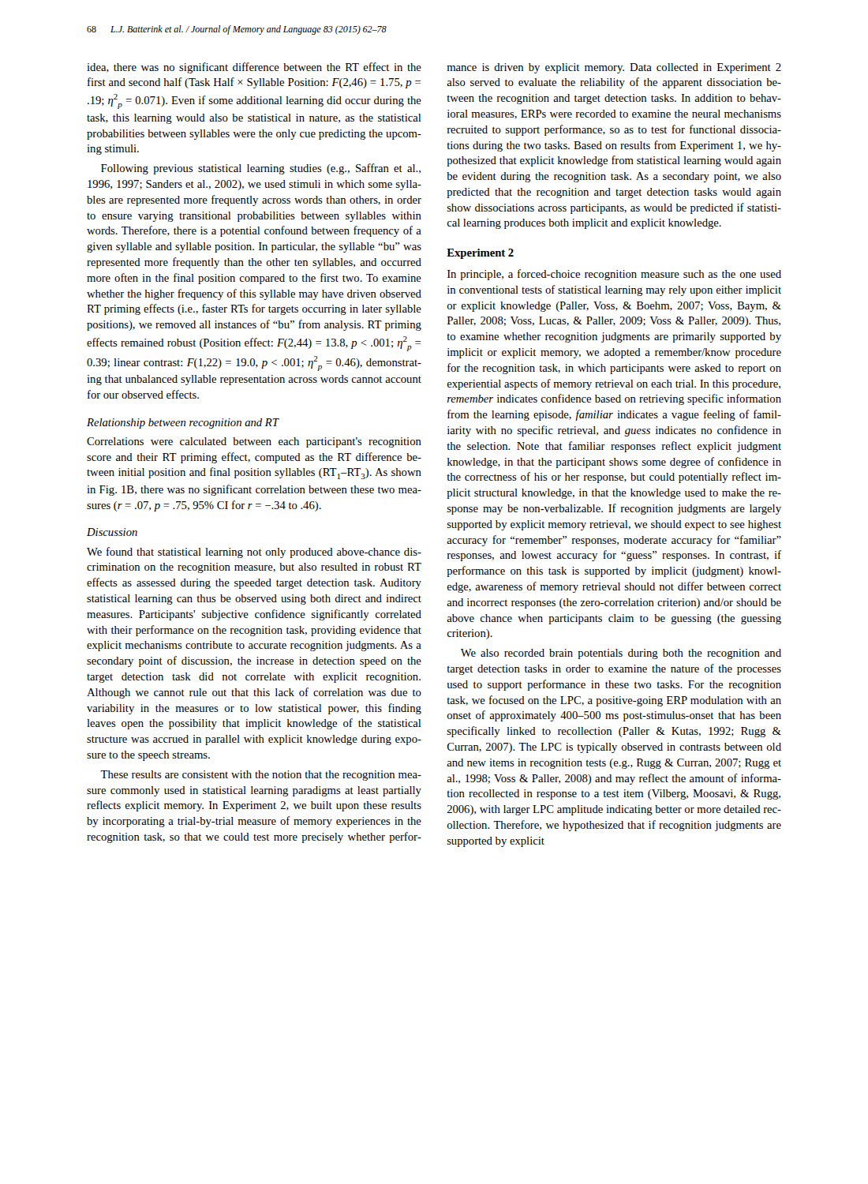68 L.J. Batterink et al. / Journal of Memory and Language 83 (2015) 62–78
idea, there was no significant difference between the RT effect in the first and second half (Task Half × Syllable Position: F(2,46) = 1.75, p = .19; η2p = 0.071). Even if some additional learning did occur during the task, this learning would also be statistical in nature, as the statistical probabilities between syllables were the only cue predicting the upcoming stimuli.
Following previous statistical learning studies (e.g., Saffran et al., 1996, 1997; Sanders et al., 2002), we used stimuli in which some syllables are represented more frequently across words than others, in order to ensure varying transitional probabilities between syllables within words. Therefore, there is a potential confound between frequency of a given syllable and syllable position. In particular, the syllable “bu” was represented more frequently than the other ten syllables, and occurred more often in the final position compared to the first two. To examine whether the higher frequency of this syllable may have driven observed RT priming effects (i.e., faster RTs for targets occurring in later syllable positions), we removed all instances of “bu” from analysis. RT priming effects remained robust (Position effect: F(2,44) = 13.8, p < .001; η2p = 0.39; linear contrast: F(1,22) = 19.0, p < .001; η2p = 0.46), demonstrating that unbalanced syllable representation across words cannot account for our observed effects.
Relationship between recognition and RT
Correlations were calculated between each participant's recognition score and their RT priming effect, computed as the RT difference between initial position and final position syllables (RT1–RT3). As shown in Fig. 1 B, there was no significant correlation between these two measures (r = .07, p = .75, 95% CI for r = −.34 to .46).
Discussion
We found that statistical learning not only produced above-chance discrimination on the recognition measure, but also resulted in robust RT effects as assessed during the speeded target detection task. Auditory statistical learning can thus be observed using both direct and indirect measures. Participants' subjective confidence significantly correlated with their performance on the recognition task, providing evidence that explicit mechanisms contribute to accurate recognition judgments. As a secondary point of discussion, the increase in detection speed on the target detection task did not correlate with explicit recognition. Although we cannot rule out that this lack of correlation was due to variability in the measures or to low statistical power, this finding leaves open the possibility that implicit knowledge of the statistical structure was accrued in parallel with explicit knowledge during exposure to the speech streams.
These results are consistent with the notion that the recognition measure commonly used in statistical learning paradigms at least partially reflects explicit memory. In Experiment 2, we built upon these results by incorporating a trial-by-trial measure of memory experiences in the recognition task, so that we could test more precisely whether performance is driven by explicit memory. Data collected in Experiment 2 also served to evaluate the reliability of the apparent dissociation between the recognition and target detection tasks. In addition to behavioral measures, ERPs were recorded to examine the neural mechanisms recruited to support performance, so as to test for functional dissociations during the two tasks. Based on results from Experiment 1, we hypothesized that explicit knowledge from statistical learning would again be evident during the recognition task. As a secondary point, we also predicted that the recognition and target detection tasks would again show dissociations across participants, as would be predicted if statistical learning produces both implicit and explicit knowledge.
Experiment 2
In principle, a forced-choice recognition measure such as the one used in conventional tests of statistical learning may rely upon either implicit or explicit knowledge (Paller, Voss, & Boehm, 2007; Voss, Baym, & Paller, 2008; Voss, Lucas, & Paller, 2009; Voss & Paller, 2009). Thus, to examine whether recognition judgments are primarily supported by implicit or explicit memory, we adopted a remember/know procedure for the recognition task, in which participants were asked to report on experiential aspects of memory retrieval on each trial. In this procedure, remember indicates confidence based on retrieving specific information from the learning episode, familiar indicates a vague feeling of familiarity with no specific retrieval, and guess indicates no confidence in the selection. Note that familiar responses reflect explicit judgment knowledge, in that the participant shows some degree of confidence in the correctness of his or her response, but could potentially reflect implicit structural knowledge, in that the knowledge used to make the response may be non-verbalizable. If recognition judgments are largely supported by explicit memory retrieval, we should expect to see highest accuracy for “remember” responses, moderate accuracy for “familiar” responses, and lowest accuracy for “guess” responses. In contrast, if performance on this task is supported by implicit (judgment) knowledge, awareness of memory retrieval should not differ between correct and incorrect responses (the zero-correlation criterion) and/or should be above chance when participants claim to be guessing (the guessing criterion).
We also recorded brain potentials during both the recognition and target detection tasks in order to examine the nature of the processes used to support performance in these two tasks. For the recognition task, we focused on the LPC, a positive-going ERP modulation with an onset of approximately 400–500 ms post-stimulus-onset that has been specifically linked to recollection (Paller & Kutas, 1992; Rugg & Curran, 2007). The LPC is typically observed in contrasts between old and new items in recognition tests (e.g., Rugg & Curran, 2007; Rugg et al., 1998; Voss & Paller, 2008) and may reflect the amount of information recollected in response to a test item (Vilberg, Moosavi, & Rugg, 2006), with larger LPC amplitude indicating better or more detailed recollection. Therefore, we hypothesized that if recognition judgments are supported by explicit